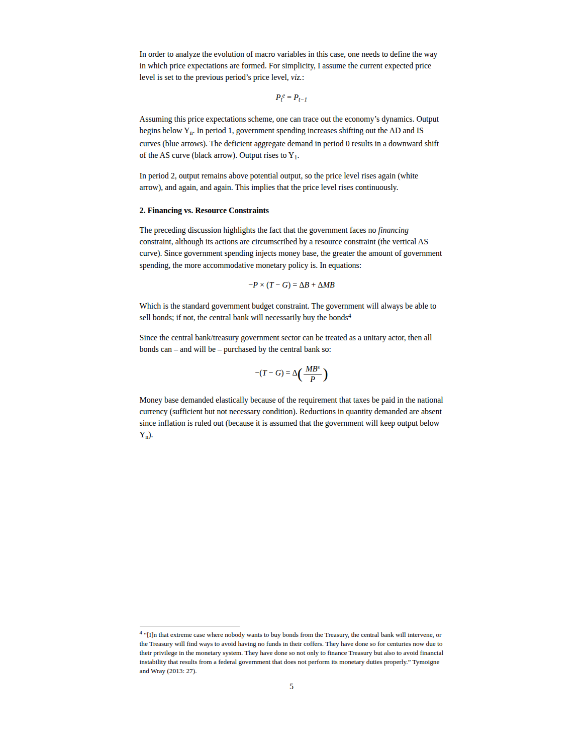In order to analyze the evolution of macro variables in this case, one needs to define the way in which price expectations are formed. For simplicity, I assume the current expected price level is set to the previous period’s price level, viz.:
Pte = Pt−1
Assuming this price expectations scheme, one can trace out the economy’s dynamics. Output begins below Yn. In period 1, government spending increases shifting out the AD and IS curves (blue arrows). The deficient aggregate demand in period 0 results in a downward shift of the AS curve (black arrow). Output rises to Y1.
In period 2, output remains above potential output, so the price level rises again (white arrow), and again, and again. This implies that the price level rises continuously.
2. Financing vs. Resource Constraints
The preceding discussion highlights the fact that the government faces no financing constraint, although its actions are circumscribed by a resource constraint (the vertical AS curve). Since government spending injects money base, the greater the amount of government spending, the more accommodative monetary policy is. In equations:
−P × (T − G) = ΔB + ΔMB
Which is the standard government budget constraint. The government will always be able to sell bonds; if not, the central bank will necessarily buy the bonds4
Since the central bank/treasury government sector can be treated as a unitary actor, then all bonds can – and will be – purchased by the central bank so:
−(T − G) = Δ(MBs P)
Money base demanded elastically because of the requirement that taxes be paid in the national currency (sufficient but not necessary condition). Reductions in quantity demanded are absent since inflation is ruled out (because it is assumed that the government will keep output below Yn).
4 “[I]n that extreme case where nobody wants to buy bonds from the Treasury, the central bank will intervene, or the Treasury will find ways to avoid having no funds in their coffers. They have done so for centuries now due to their privilege in the monetary system. They have done so not only to finance Treasury but also to avoid financial instability that results from a federal government that does not perform its monetary duties properly.” Tymoigne and Wray (2013: 27).
5